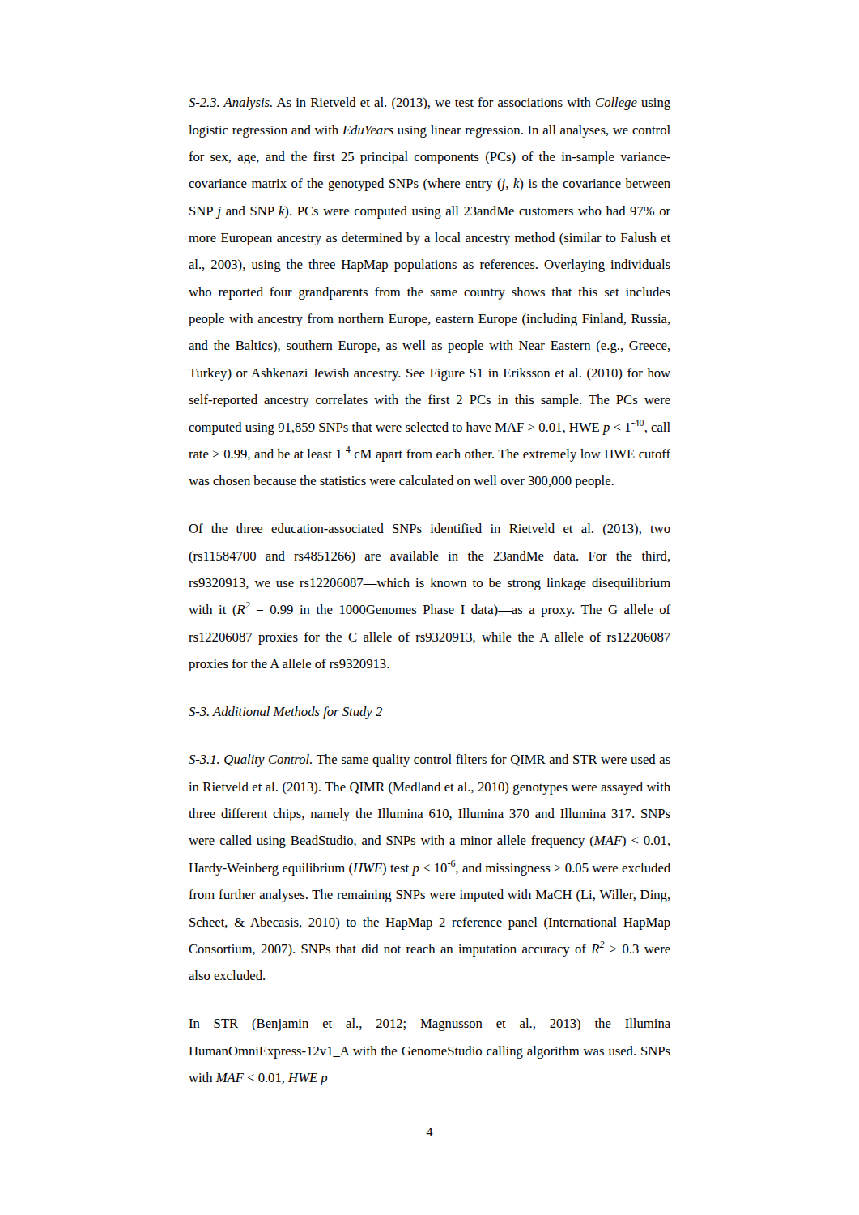S-2.3. Analysis. As in Rietveld et al. (2013), we test for associations with College using logistic regression and with EduYears using linear regression. In all analyses, we control for sex, age, and the first 25 principal components (PCs) of the in-sample variance-covariance matrix of the genotyped SNPs (where entry (j, k) is the covariance between SNP j and SNP k). PCs were computed using all 23andMe customers who had 97% or more European ancestry as determined by a local ancestry method (similar to Falush et al., 2003), using the three HapMap populations as references. Overlaying individuals who reported four grandparents from the same country shows that this set includes people with ancestry from northern Europe, eastern Europe (including Finland, Russia, and the Baltics), southern Europe, as well as people with Near Eastern (e.g., Greece, Turkey) or Ashkenazi Jewish ancestry. See Figure S1 in Eriksson et al. (2010) for how self-reported ancestry correlates with the first 2 PCs in this sample. The PCs were computed using 91,859 SNPs that were selected to have MAF > 0.01, HWE p < 1-40, call rate > 0.99, and be at least 1-4 cM apart from each other. The extremely low HWE cutoff was chosen because the statistics were calculated on well over 300,000 people.
Of the three education-associated SNPs identified in Rietveld et al. (2013), two (rs11584700 and rs4851266) are available in the 23andMe data. For the third, rs9320913, we use rs12206087—which is known to be strong linkage disequilibrium with it (R2 = 0.99 in the 1000Genomes Phase I data)—as a proxy. The G allele of rs12206087 proxies for the C allele of rs9320913, while the A allele of rs12206087 proxies for the A allele of rs9320913.
S-3. Additional Methods for Study 2
S-3.1. Quality Control. The same quality control filters for QIMR and STR were used as in Rietveld et al. (2013). The QIMR (Medland et al., 2010) genotypes were assayed with three different chips, namely the Illumina 610, Illumina 370 and Illumina 317. SNPs were called using BeadStudio, and SNPs with a minor allele frequency (MAF) < 0.01, Hardy-Weinberg equilibrium (HWE) test p < 10-6, and missingness > 0.05 were excluded from further analyses. The remaining SNPs were imputed with MaCH (Li, Willer, Ding, Scheet, & Abecasis, 2010) to the HapMap 2 reference panel (International HapMap Consortium, 2007). SNPs that did not reach an imputation accuracy of R2 > 0.3 were also excluded.
In STR (Benjamin et al., 2012; Magnusson et al., 2013) the Illumina HumanOmniExpress-12v1_A with the GenomeStudio calling algorithm was used. SNPs with MAF < 0.01, HWE p
4